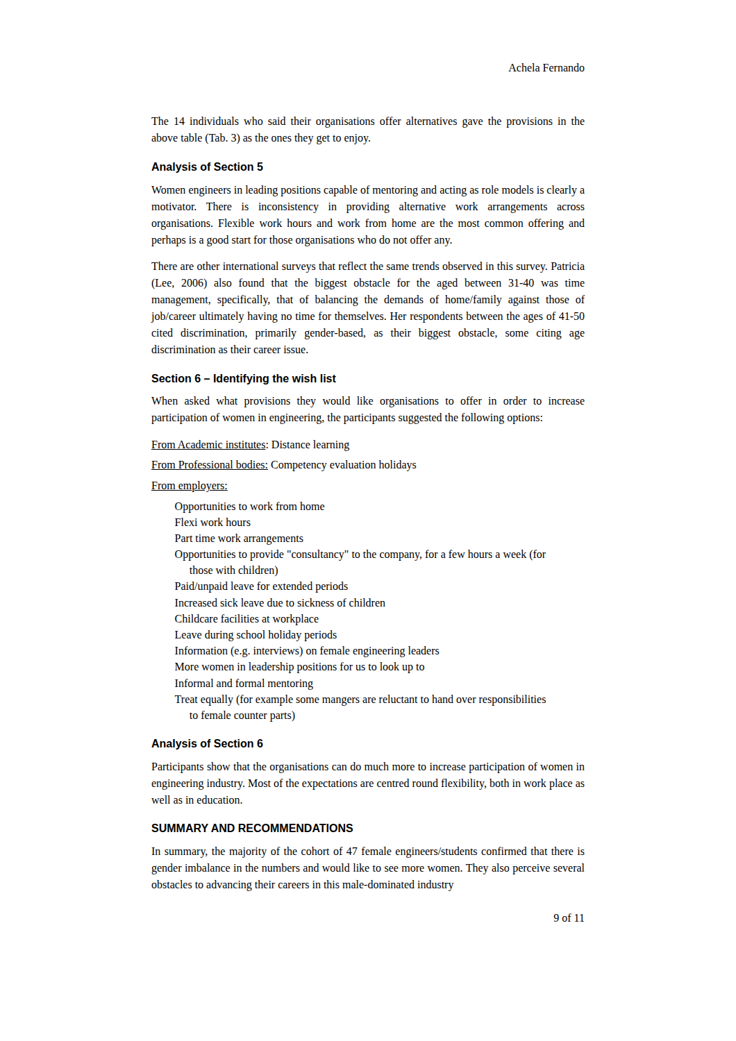Achela Fernando
The 14 individuals who said their organisations offer alternatives gave the provisions in the above table (Tab. 3) as the ones they get to enjoy.
Analysis of Section 5
Women engineers in leading positions capable of mentoring and acting as role models is clearly a motivator. There is inconsistency in providing alternative work arrangements across organisations. Flexible work hours and work from home are the most common offering and perhaps is a good start for those organisations who do not offer any.
There are other international surveys that reflect the same trends observed in this survey. Patricia (Lee, 2006) also found that the biggest obstacle for the aged between 31-40 was time management, specifically, that of balancing the demands of home/family against those of job/career ultimately having no time for themselves. Her respondents between the ages of 41-50 cited discrimination, primarily gender-based, as their biggest obstacle, some citing age discrimination as their career issue.
Section 6 – Identifying the wish list
When asked what provisions they would like organisations to offer in order to increase participation of women in engineering, the participants suggested the following options:
From Academic institutes: Distance learning
From Professional bodies: Competency evaluation holidays
From employers:
Opportunities to work from home
Flexi work hours
Part time work arrangements
Opportunities to provide "consultancy" to the company, for a few hours a week (forthose with children)
Paid/unpaid leave for extended periods
Increased sick leave due to sickness of children
Childcare facilities at workplace
Leave during school holiday periods
Information (e.g. interviews) on female engineering leaders
More women in leadership positions for us to look up to
Informal and formal mentoring
Treat equally (for example some mangers are reluctant to hand over responsibilitiesto female counter parts)
Analysis of Section 6
Participants show that the organisations can do much more to increase participation of women in engineering industry. Most of the expectations are centred round flexibility, both in work place as well as in education.
Summary and Recommendations
In summary, the majority of the cohort of 47 female engineers/students confirmed that there is gender imbalance in the numbers and would like to see more women. They also perceive several obstacles to advancing their careers in this male-dominated industry
9 of 11